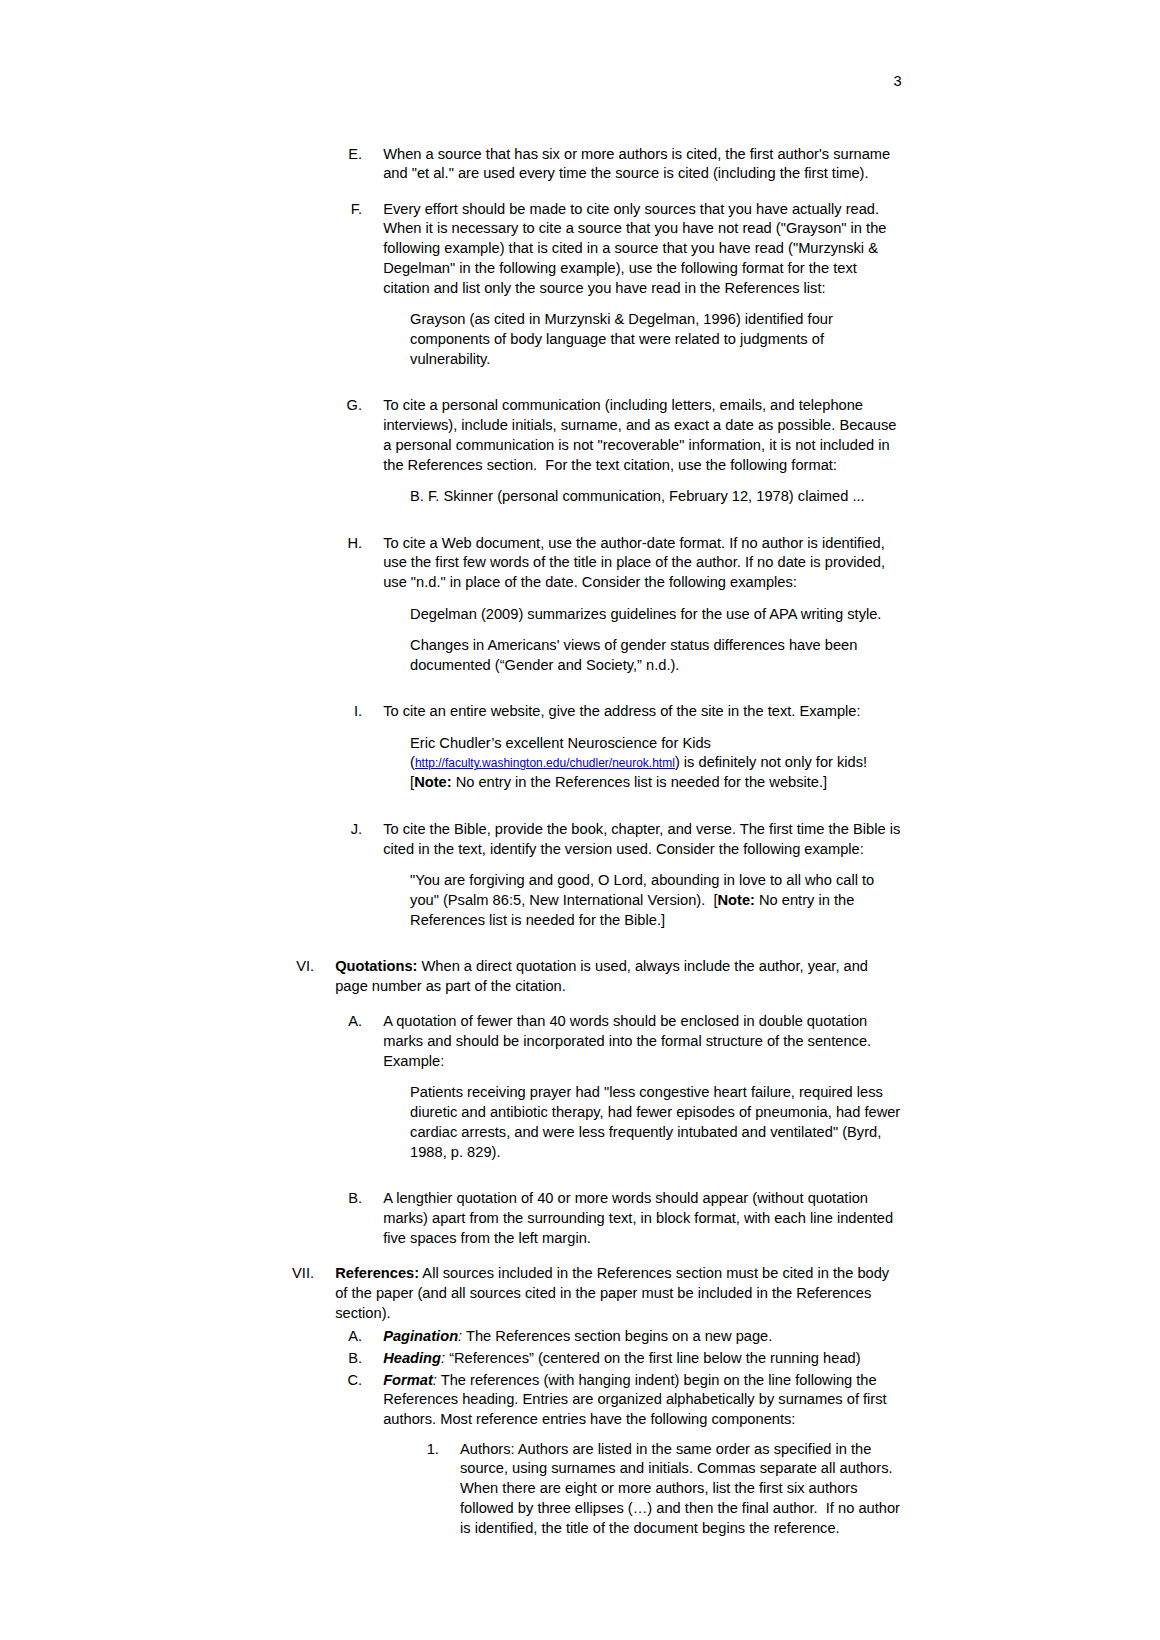3
E.
When a source that has six or more authors is cited, the first author's surname and "et al." are used every time the source is cited (including the first time).
F.
Every effort should be made to cite only sources that you have actually read. When it is necessary to cite a source that you have not read ("Grayson" in the following example) that is cited in a source that you have read ("Murzynski & Degelman" in the following example), use the following format for the text citation and list only the source you have read in the References list:
Grayson (as cited in Murzynski & Degelman, 1996) identified four components of body language that were related to judgments of vulnerability.
G.
To cite a personal communication (including letters, emails, and telephone interviews), include initials, surname, and as exact a date as possible. Because a personal communication is not "recoverable" information, it is not included in the References section. For the text citation, use the following format:
B. F. Skinner (personal communication, February 12, 1978) claimed ...
H.
To cite a Web document, use the author-date format. If no author is identified, use the first few words of the title in place of the author. If no date is provided, use "n.d." in place of the date. Consider the following examples:
Degelman (2009) summarizes guidelines for the use of APA writing style.
Changes in Americans' views of gender status differences have been documented (“Gender and Society,” n.d.).
I.
To cite an entire website, give the address of the site in the text. Example:
Eric Chudler’s excellent Neuroscience for Kids (http://faculty.washington.edu/chudler/neurok.html) is definitely not only for kids! [Note: No entry in the References list is needed for the website.]
J.
To cite the Bible, provide the book, chapter, and verse. The first time the Bible is cited in the text, identify the version used. Consider the following example:
"You are forgiving and good, O Lord, abounding in love to all who call to you" (Psalm 86:5, New International Version). [Note: No entry in the References list is needed for the Bible.]
VI.
Quotations: When a direct quotation is used, always include the author, year, and page number as part of the citation.
A.
A quotation of fewer than 40 words should be enclosed in double quotation marks and should be incorporated into the formal structure of the sentence. Example:
Patients receiving prayer had "less congestive heart failure, required less diuretic and antibiotic therapy, had fewer episodes of pneumonia, had fewer cardiac arrests, and were less frequently intubated and ventilated" (Byrd, 1988, p. 829).
B.
A lengthier quotation of 40 or more words should appear (without quotation marks) apart from the surrounding text, in block format, with each line indented five spaces from the left margin.
VII.
References: All sources included in the References section must be cited in the body of the paper (and all sources cited in the paper must be included in the References section).
A.
Pagination: The References section begins on a new page.
B.
Heading: “References” (centered on the first line below the running head)
C.
Format: The references (with hanging indent) begin on the line following the References heading. Entries are organized alphabetically by surnames of first authors. Most reference entries have the following components:
1.
Authors: Authors are listed in the same order as specified in the source, using surnames and initials. Commas separate all authors. When there are eight or more authors, list the first six authors followed by three ellipses (…) and then the final author. If no author is identified, the title of the document begins the reference.